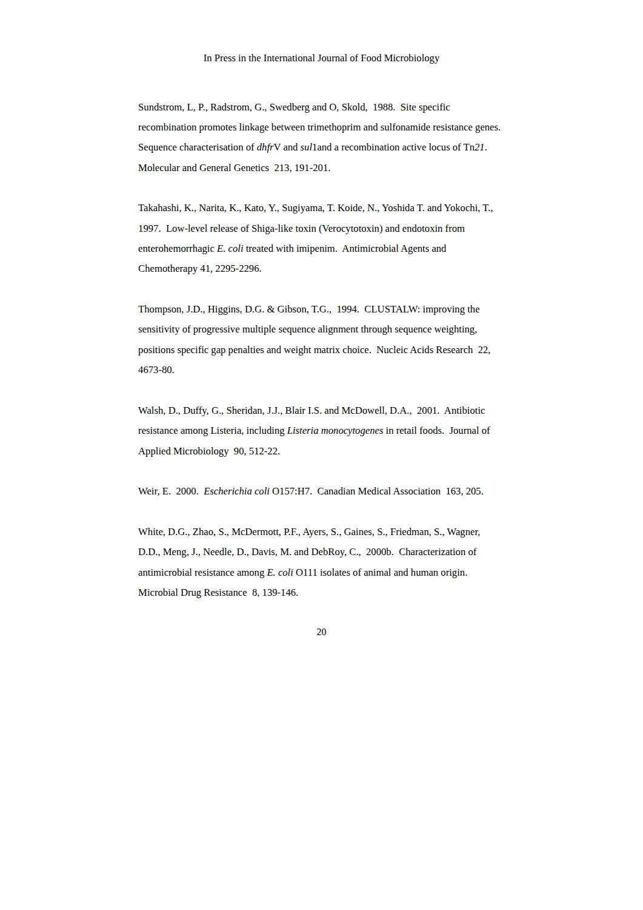In Press in the International Journal of Food Microbiology
Sundstrom, L, P., Radstrom, G., Swedberg and O, Skold, 1988. Site specific recombination promotes linkage between trimethoprim and sulfonamide resistance genes. Sequence characterisation of dhfr V and sul1and a recombination active locus of Tn21. Molecular and General Genetics 213, 191-201.
Takahashi, K., Narita, K., Kato, Y., Sugiyama, T. Koide, N., Yoshida T. and Yokochi, T., 1997. Low-level release of Shiga-like toxin (Verocytotoxin) and endotoxin from enterohemorrhagic E. coli treated with imipenim. Antimicrobial Agents and Chemotherapy 41, 2295-2296.
Thompson, J.D., Higgins, D.G. & Gibson, T.G., 1994. CLUSTALW: improving the sensitivity of progressive multiple sequence alignment through sequence weighting, positions specific gap penalties and weight matrix choice. Nucleic Acids Research 22, 4673-80.
Walsh, D., Duffy, G., Sheridan, J.J., Blair I.S. and McDowell, D.A., 2001. Antibiotic resistance among Listeria, including Listeria monocytogenes in retail foods. Journal of Applied Microbiology 90, 512-22.
Weir, E. 2000. Escherichia coli O157:H7. Canadian Medical Association 163, 205.
White, D.G., Zhao, S., McDermott, P.F., Ayers, S., Gaines, S., Friedman, S., Wagner, D.D., Meng, J., Needle, D., Davis, M. and DebRoy, C., 2000b. Characterization of antimicrobial resistance among E. coli O111 isolates of animal and human origin. Microbial Drug Resistance 8, 139-146.
20